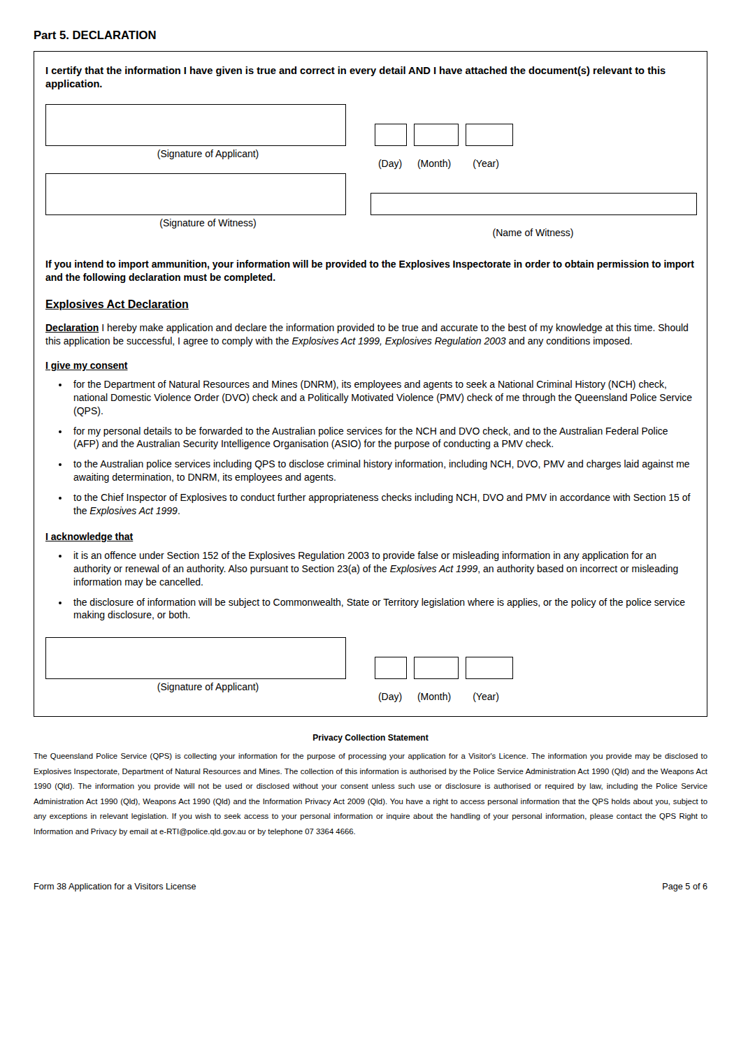Part 5. DECLARATION
I certify that the information I have given is true and correct in every detail AND I have attached the document(s) relevant to this application.
| (Signature of Applicant) | (Day) (Month) (Year) |
| (Signature of Witness) | (Name of Witness) |
If you intend to import ammunition, your information will be provided to the Explosives Inspectorate in order to obtain permission to import and the following declaration must be completed.
Explosives Act Declaration
Declaration I hereby make application and declare the information provided to be true and accurate to the best of my knowledge at this time. Should this application be successful, I agree to comply with the Explosives Act 1999, Explosives Regulation 2003 and any conditions imposed.
I give my consent
for the Department of Natural Resources and Mines (DNRM), its employees and agents to seek a National Criminal History (NCH) check, national Domestic Violence Order (DVO) check and a Politically Motivated Violence (PMV) check of me through the Queensland Police Service (QPS).
for my personal details to be forwarded to the Australian police services for the NCH and DVO check, and to the Australian Federal Police (AFP) and the Australian Security Intelligence Organisation (ASIO) for the purpose of conducting a PMV check.
to the Australian police services including QPS to disclose criminal history information, including NCH, DVO, PMV and charges laid against me awaiting determination, to DNRM, its employees and agents.
to the Chief Inspector of Explosives to conduct further appropriateness checks including NCH, DVO and PMV in accordance with Section 15 of the Explosives Act 1999.
I acknowledge that
it is an offence under Section 152 of the Explosives Regulation 2003 to provide false or misleading information in any application for an authority or renewal of an authority. Also pursuant to Section 23(a) of the Explosives Act 1999, an authority based on incorrect or misleading information may be cancelled.
the disclosure of information will be subject to Commonwealth, State or Territory legislation where is applies, or the policy of the police service making disclosure, or both.
| (Signature of Applicant) | (Day) (Month) (Year) |
Privacy Collection Statement
The Queensland Police Service (QPS) is collecting your information for the purpose of processing your application for a Visitor's Licence. The information you provide may be disclosed to Explosives Inspectorate, Department of Natural Resources and Mines. The collection of this information is authorised by the Police Service Administration Act 1990 (Qld) and the Weapons Act 1990 (Qld). The information you provide will not be used or disclosed without your consent unless such use or disclosure is authorised or required by law, including the Police Service Administration Act 1990 (Qld), Weapons Act 1990 (Qld) and the Information Privacy Act 2009 (Qld). You have a right to access personal information that the QPS holds about you, subject to any exceptions in relevant legislation. If you wish to seek access to your personal information or inquire about the handling of your personal information, please contact the QPS Right to Information and Privacy by email at e-RTI@police.qld.gov.au or by telephone 07 3364 4666.
Form 38 Application for a Visitors License Page 5 of 6